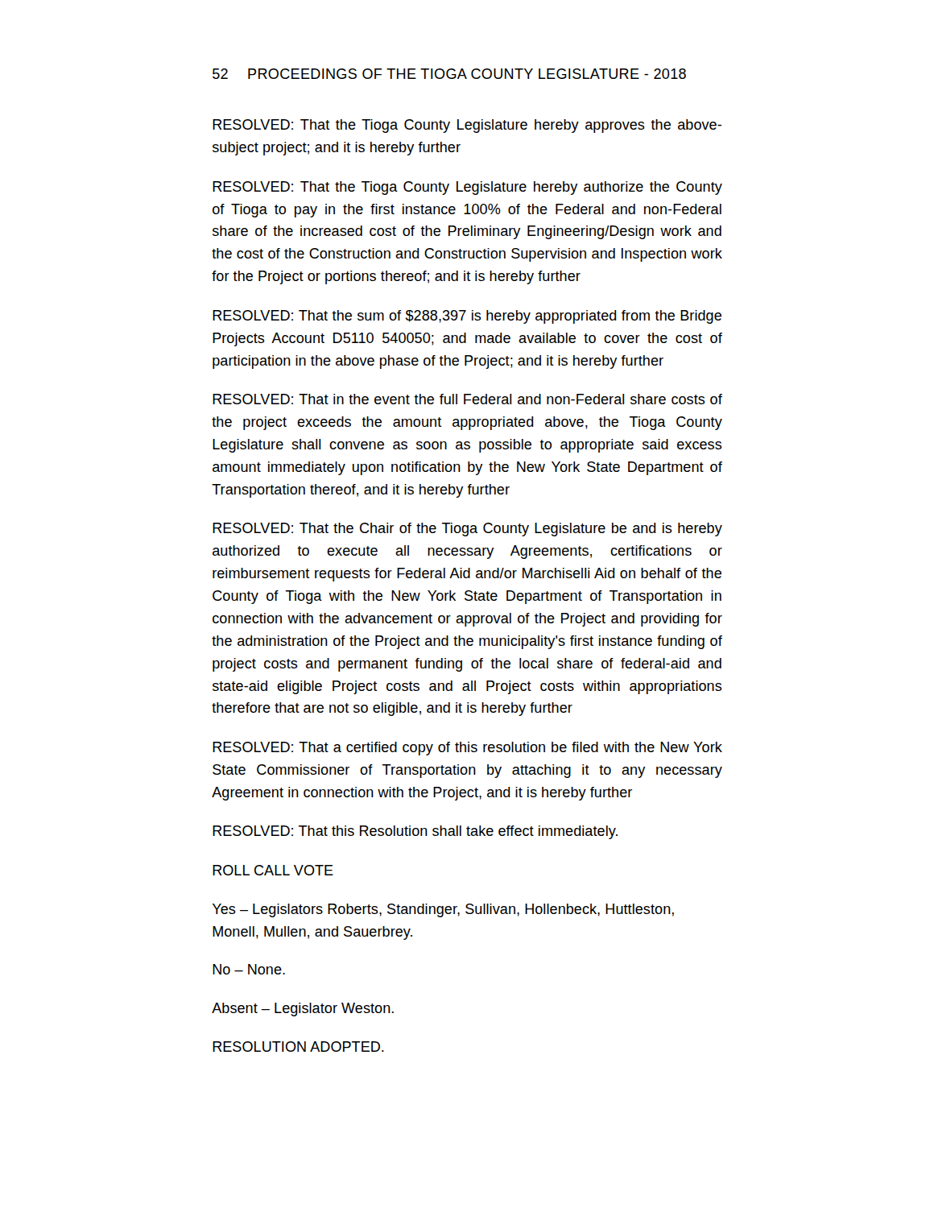52 PROCEEDINGS OF THE TIOGA COUNTY LEGISLATURE - 2018
RESOLVED: That the Tioga County Legislature hereby approves the above-subject project; and it is hereby further
RESOLVED: That the Tioga County Legislature hereby authorize the County of Tioga to pay in the first instance 100% of the Federal and non-Federal share of the increased cost of the Preliminary Engineering/Design work and the cost of the Construction and Construction Supervision and Inspection work for the Project or portions thereof; and it is hereby further
RESOLVED: That the sum of $288,397 is hereby appropriated from the Bridge Projects Account D5110 540050; and made available to cover the cost of participation in the above phase of the Project; and it is hereby further
RESOLVED: That in the event the full Federal and non-Federal share costs of the project exceeds the amount appropriated above, the Tioga County Legislature shall convene as soon as possible to appropriate said excess amount immediately upon notification by the New York State Department of Transportation thereof, and it is hereby further
RESOLVED: That the Chair of the Tioga County Legislature be and is hereby authorized to execute all necessary Agreements, certifications or reimbursement requests for Federal Aid and/or Marchiselli Aid on behalf of the County of Tioga with the New York State Department of Transportation in connection with the advancement or approval of the Project and providing for the administration of the Project and the municipality's first instance funding of project costs and permanent funding of the local share of federal-aid and state-aid eligible Project costs and all Project costs within appropriations therefore that are not so eligible, and it is hereby further
RESOLVED: That a certified copy of this resolution be filed with the New York State Commissioner of Transportation by attaching it to any necessary Agreement in connection with the Project, and it is hereby further
RESOLVED: That this Resolution shall take effect immediately.
ROLL CALL VOTE
Yes – Legislators Roberts, Standinger, Sullivan, Hollenbeck, Huttleston, Monell, Mullen, and Sauerbrey.
No – None.
Absent – Legislator Weston.
RESOLUTION ADOPTED.